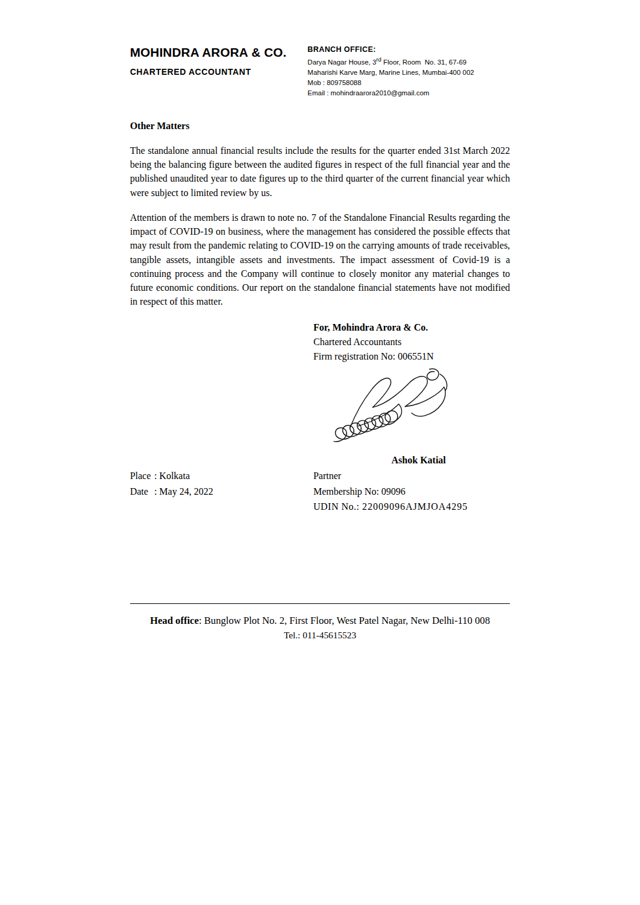MOHINDRA ARORA & CO.
CHARTERED ACCOUNTANT
BRANCH OFFICE:
Darya Nagar House, 3rd Floor, Room No. 31, 67-69
Maharishi Karve Marg, Marine Lines, Mumbai-400 002
Mob : 809758088
Email : mohindraarora2010@gmail.com
Other Matters
The standalone annual financial results include the results for the quarter ended 31st March 2022 being the balancing figure between the audited figures in respect of the full financial year and the published unaudited year to date figures up to the third quarter of the current financial year which were subject to limited review by us.
Attention of the members is drawn to note no. 7 of the Standalone Financial Results regarding the impact of COVID-19 on business, where the management has considered the possible effects that may result from the pandemic relating to COVID-19 on the carrying amounts of trade receivables, tangible assets, intangible assets and investments. The impact assessment of Covid-19 is a continuing process and the Company will continue to closely monitor any material changes to future economic conditions. Our report on the standalone financial statements have not modified in respect of this matter.
For, Mohindra Arora & Co.
Chartered Accountants
Firm registration No: 006551N
Ashok Katial
| Place | : Kolkata |
| Date | : May 24, 2022 |
Partner
Membership No: 09096
UDIN No.: 22009096AJMJOA4295
Head office: Bunglow Plot No. 2, First Floor, West Patel Nagar, New Delhi-110 008
Tel.: 011-45615523